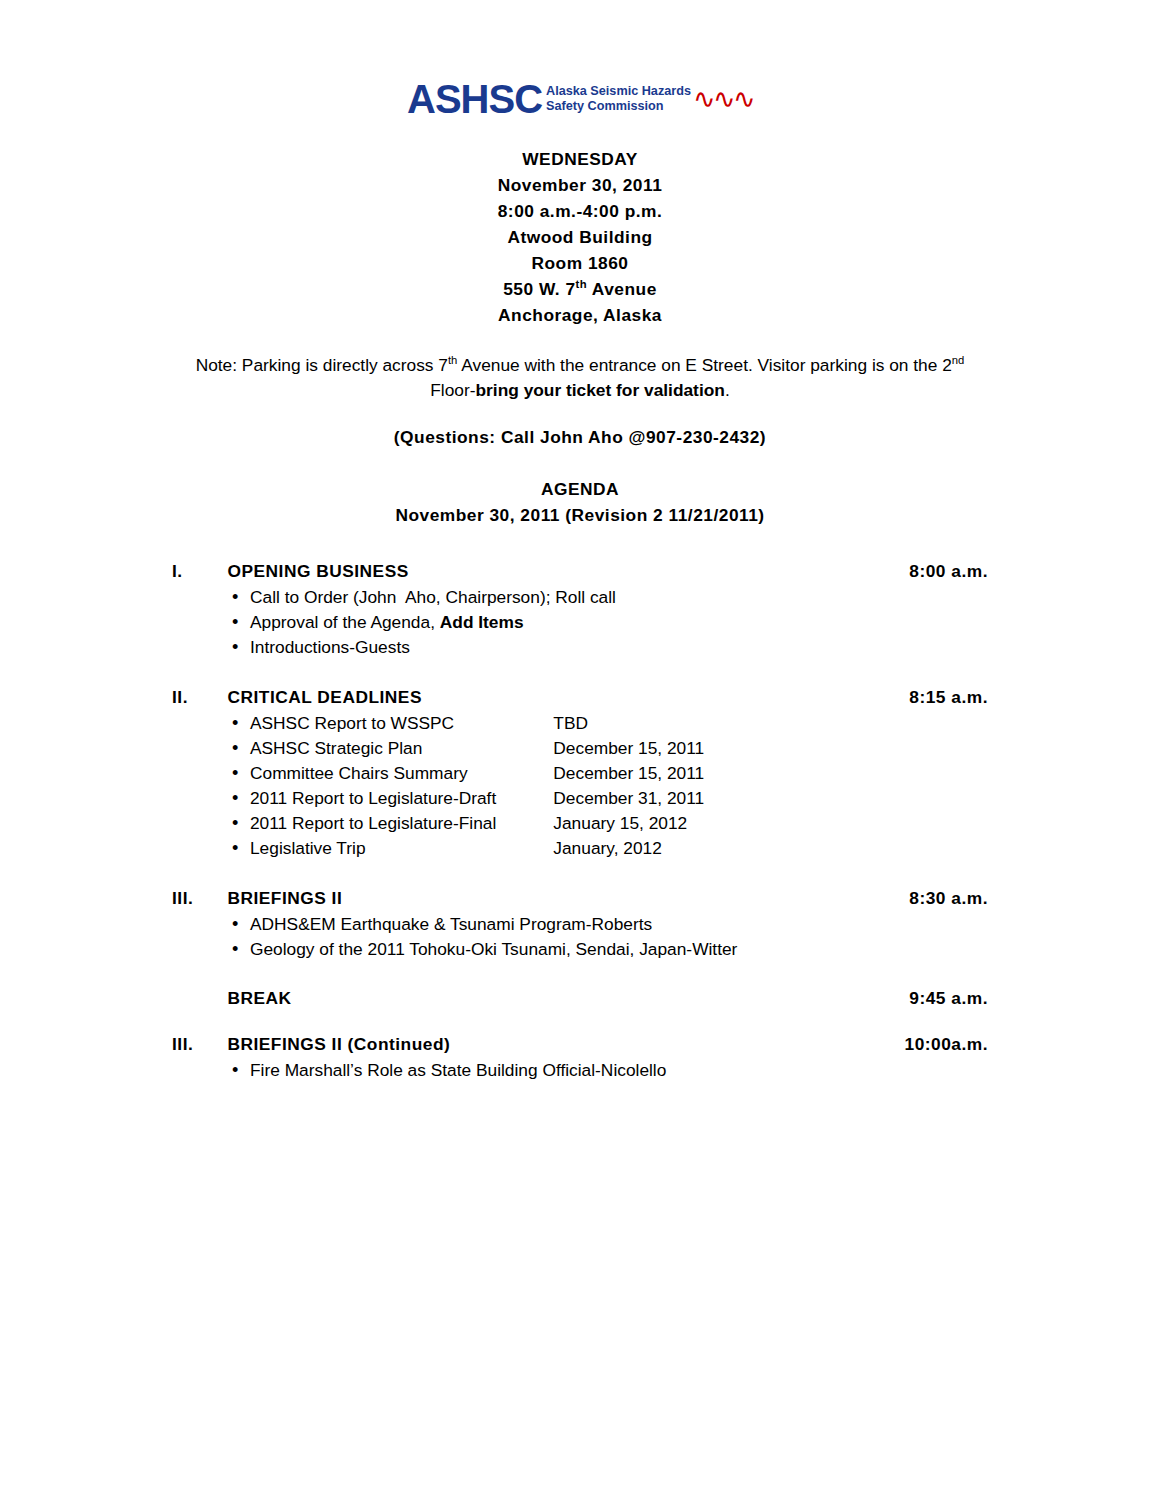ASHSC Alaska Seismic Hazards
Safety Commission∿∿∿
WEDNESDAY
November 30, 2011
8:00 a.m.-4:00 p.m.
Atwood Building
Room 1860
550 W. 7th Avenue
Anchorage, Alaska
Note: Parking is directly across 7th Avenue with the entrance on E Street. Visitor parking is on the 2nd Floor-bring your ticket for validation.
(Questions: Call John Aho @907-230-2432)
AGENDA
November 30, 2011 (Revision 2 11/21/2011)
I. OPENING BUSINESS 8:00 a.m.
Call to Order (John Aho, Chairperson); Roll call
Approval of the Agenda, Add Items
Introductions-Guests
II. CRITICAL DEADLINES 8:15 a.m.
ASHSC Report to WSSPC TBD
ASHSC Strategic Plan December 15, 2011
Committee Chairs Summary December 15, 2011
2011 Report to Legislature-Draft December 31, 2011
2011 Report to Legislature-Final January 15, 2012
Legislative Trip January, 2012
III. BRIEFINGS II 8:30 a.m.
ADHS&EM Earthquake & Tsunami Program-Roberts
Geology of the 2011 Tohoku-Oki Tsunami, Sendai, Japan-Witter
BREAK 9:45 a.m.
III. BRIEFINGS II (Continued) 10:00a.m.
Fire Marshall’s Role as State Building Official-Nicolello